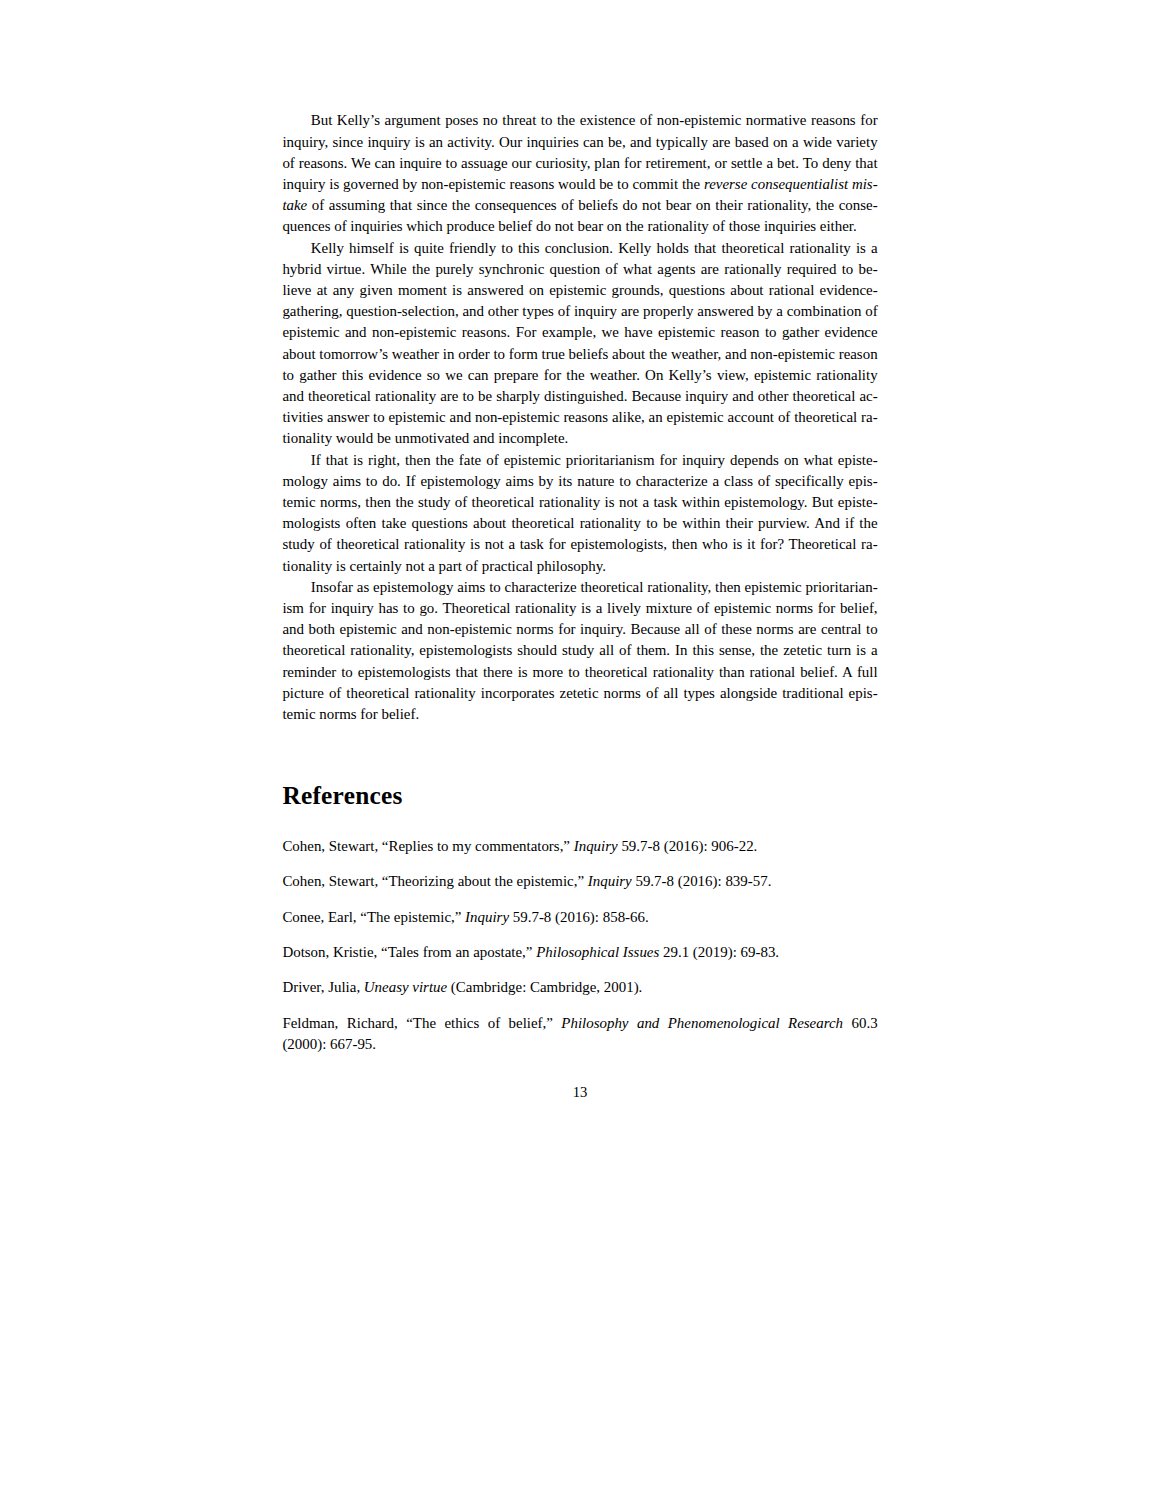But Kelly’s argument poses no threat to the existence of non-epistemic normative reasons for inquiry, since inquiry is an activity. Our inquiries can be, and typically are based on a wide variety of reasons. We can inquire to assuage our curiosity, plan for retirement, or settle a bet. To deny that inquiry is governed by non-epistemic reasons would be to commit the reverse consequentialist mistake of assuming that since the consequences of beliefs do not bear on their rationality, the consequences of inquiries which produce belief do not bear on the rationality of those inquiries either.
Kelly himself is quite friendly to this conclusion. Kelly holds that theoretical rationality is a hybrid virtue. While the purely synchronic question of what agents are rationally required to believe at any given moment is answered on epistemic grounds, questions about rational evidence-gathering, question-selection, and other types of inquiry are properly answered by a combination of epistemic and non-epistemic reasons. For example, we have epistemic reason to gather evidence about tomorrow’s weather in order to form true beliefs about the weather, and non-epistemic reason to gather this evidence so we can prepare for the weather. On Kelly’s view, epistemic rationality and theoretical rationality are to be sharply distinguished. Because inquiry and other theoretical activities answer to epistemic and non-epistemic reasons alike, an epistemic account of theoretical rationality would be unmotivated and incomplete.
If that is right, then the fate of epistemic prioritarianism for inquiry depends on what epistemology aims to do. If epistemology aims by its nature to characterize a class of specifically epistemic norms, then the study of theoretical rationality is not a task within epistemology. But epistemologists often take questions about theoretical rationality to be within their purview. And if the study of theoretical rationality is not a task for epistemologists, then who is it for? Theoretical rationality is certainly not a part of practical philosophy.
Insofar as epistemology aims to characterize theoretical rationality, then epistemic prioritarianism for inquiry has to go. Theoretical rationality is a lively mixture of epistemic norms for belief, and both epistemic and non-epistemic norms for inquiry. Because all of these norms are central to theoretical rationality, epistemologists should study all of them. In this sense, the zetetic turn is a reminder to epistemologists that there is more to theoretical rationality than rational belief. A full picture of theoretical rationality incorporates zetetic norms of all types alongside traditional epistemic norms for belief.
References
Cohen, Stewart, “Replies to my commentators,” Inquiry 59.7-8 (2016): 906-22.
Cohen, Stewart, “Theorizing about the epistemic,” Inquiry 59.7-8 (2016): 839-57.
Conee, Earl, “The epistemic,” Inquiry 59.7-8 (2016): 858-66.
Dotson, Kristie, “Tales from an apostate,” Philosophical Issues 29.1 (2019): 69-83.
Driver, Julia, Uneasy virtue (Cambridge: Cambridge, 2001).
Feldman, Richard, “The ethics of belief,” Philosophy and Phenomenological Research 60.3 (2000): 667-95.
13